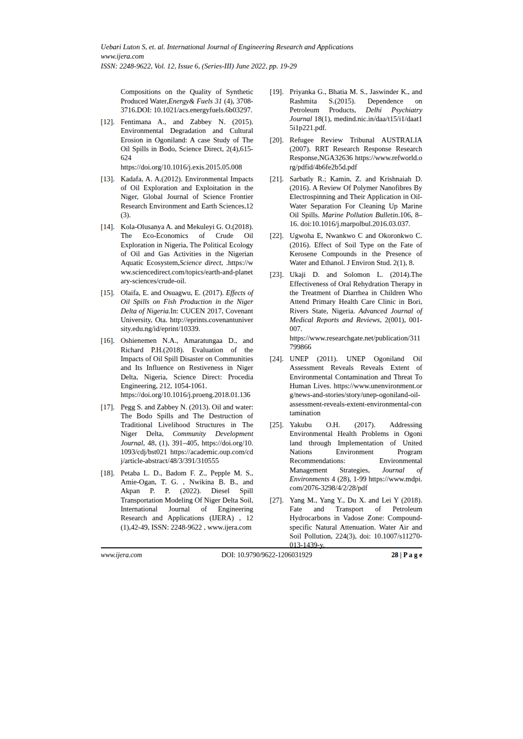Uebari Luton S, et. al. International Journal of Engineering Research and Applications www.ijera.com ISSN: 2248-9622, Vol. 12, Issue 6, (Series-III) June 2022, pp. 19-29
Compositions on the Quality of Synthetic Produced Water,Energy& Fuels 31 (4), 3708-3716.DOI: 10.1021/acs.energyfuels.6b03297.
[12]. Fentimana A., and Zabbey N. (2015). Environmental Degradation and Cultural Erosion in Ogoniland: A case Study of The Oil Spills in Bodo, Science Direct, 2(4),615-624
https://doi.org/10.1016/j.exis.2015.05.008
[13]. Kadafa, A. A.(2012). Environmental Impacts of Oil Exploration and Exploitation in the Niger, Global Journal of Science Frontier Research Environment and Earth Sciences,12 (3).
[14]. Kola-Olusanya A. and Mekuleyi G. O.(2018). The Eco-Economics of Crude Oil Exploration in Nigeria, The Political Ecology of Oil and Gas Activities in the Nigerian Aquatic Ecosystem,Science direct, .https://www.sciencedirect.com/topics/earth-and-planetary-sciences/crude-oil.
[15]. Olaifa, E. and Osuagwu, E. (2017). Effects of Oil Spills on Fish Production in the Niger Delta of Nigeria. In: CUCEN 2017, Covenant University, Ota. http://eprints.covenantuniversity.edu.ng/id/eprint/10339.
[16]. Oshienemen N.A., Amaratungaa D., and Richard P.H.(2018). Evaluation of the Impacts of Oil Spill Disaster on Communities and Its Influence on Restiveness in Niger Delta, Nigeria, Science Direct: Procedia Engineering, 212, 1054-1061.
https://doi.org/10.1016/j.proeng.2018.01.136
[17]. Pegg S. and Zabbey N. (2013). Oil and water: The Bodo Spills and The Destruction of Traditional Livelihood Structures in The Niger Delta, Community Development Journal, 48, (1), 391–405, https://doi.org/10.1093/cdj/bst021 https://academic.oup.com/cdj/article-abstract/48/3/391/310555
[18]. Petaba L. D., Badom F. Z., Pepple M. S., Amie-Ogan, T. G. , Nwikina B. B., and Akpan P. P. (2022). Diesel Spill Transportation Modeling Of Niger Delta Soil, International Journal of Engineering Research and Applications (IJERA) , 12 (1),42-49, ISSN: 2248-9622 , www.ijera.com
[19]. Priyanka G., Bhatia M. S., Jaswinder K., and Rashmita S.(2015). Dependence on Petroleum Products, Delhi Psychiatry Journal 18(1), medind.nic.in/daa/t15/i1/daat15i1p221.pdf.
[20]. Refugee Review Tribunal AUSTRALIA (2007). RRT Research Response Research Response,NGA32636 https://www.refworld.org/pdfid/4b6fe2b5d.pdf
[21]. Sarbatly R.; Kamin, Z. and Krishnaiah D. (2016). A Review Of Polymer Nanofibres By Electrospinning and Their Application in Oil-Water Separation For Cleaning Up Marine Oil Spills. Marine Pollution Bulletin.106, 8–16. doi:10.1016/j.marpolbul.2016.03.037.
[22]. Ugwoha E, Nwankwo C and Okoronkwo C. (2016). Effect of Soil Type on the Fate of Kerosene Compounds in the Presence of Water and Ethanol. J Environ Stud. 2(1), 8.
[23]. Ukaji D. and Solomon L. (2014).The Effectiveness of Oral Rehydration Therapy in the Treatment of Diarrhea in Children Who Attend Primary Health Care Clinic in Bori, Rivers State, Nigeria. Advanced Journal of Medical Reports and Reviews, 2(001), 001-007.
https://www.researchgate.net/publication/311799866
[24]. UNEP (2011). UNEP Ogoniland Oil Assessment Reveals Reveals Extent of Environmental Contamination and Threat To Human Lives. https://www.unenvironment.org/news-and-stories/story/unep-ogoniland-oil-assessment-reveals-extent-environmental-contamination
[25]. Yakubu O.H. (2017). Addressing Environmental Health Problems in Ogoni land through Implementation of United Nations Environment Program Recommendations: Environmental Management Strategies, Journal of Environments 4 (28), 1-99 https://www.mdpi.com/2076-3298/4/2/28/pdf
[27]. Yang M., Yang Y., Du X. and Lei Y (2018). Fate and Transport of Petroleum Hydrocarbons in Vadose Zone: Compound-specific Natural Attenuation. Water Air and Soil Pollution, 224(3), doi: 10.1007/s11270-013-1439-y.
www.ijera.com DOI: 10.9790/9622-1206031929 28 | P a g e